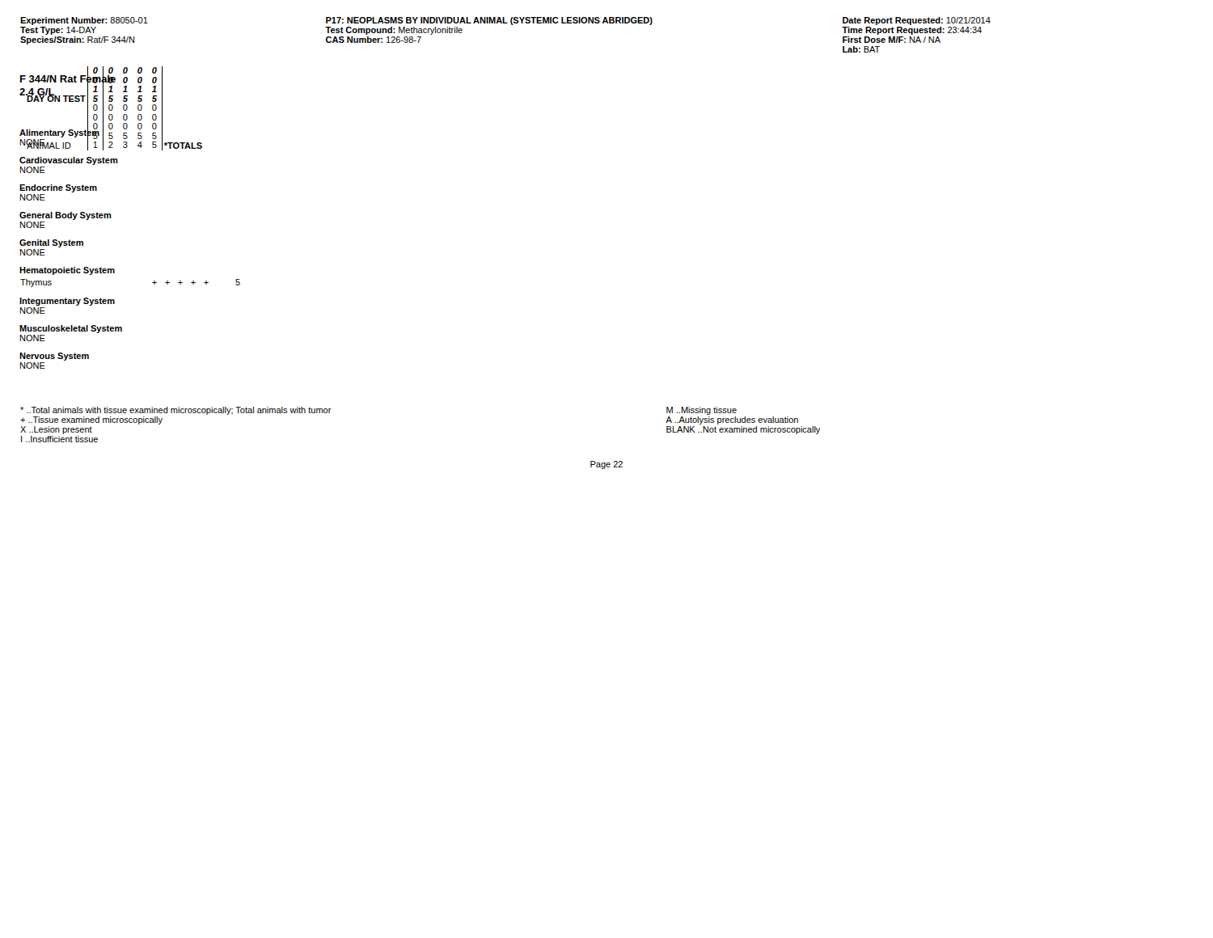| Experiment Number: 88050-01 Test Type: 14-DAY Species/Strain: Rat/F 344/N | P17: NEOPLASMS BY INDIVIDUAL ANIMAL (SYSTEMIC LESIONS ABRIDGED) Test Compound: Methacrylonitrile CAS Number: 126-98-7 | Date Report Requested: 10/21/2014 Time Report Requested: 23:44:34 First Dose M/F: NA / NA Lab: BAT |
| | DAY ON TEST | 0 0 1 5 | 0 0 1 5 | 0 0 1 5 | 0 0 1 5 | 0 0 1 5 | |
| ANIMAL ID | 0 0 0 5 1 | 0 0 0 5 2 | 0 0 0 5 3 | 0 0 0 5 4 | 0 0 0 5 5 | *TOTALS |
F 344/N Rat Female
2.4 G/L
Alimentary System
NONE
Cardiovascular System
NONE
Endocrine System
NONE
General Body System
NONE
Genital System
NONE
Hematopoietic System
| Thymus | + | + | + | + | + | 5 |
Integumentary System
NONE
Musculoskeletal System
NONE
Nervous System
NONE
| * ..Total animals with tissue examined microscopically; Total animals with tumor + ..Tissue examined microscopically X ..Lesion present I ..Insufficient tissue | M ..Missing tissue A ..Autolysis precludes evaluation BLANK ..Not examined microscopically |
Page 22